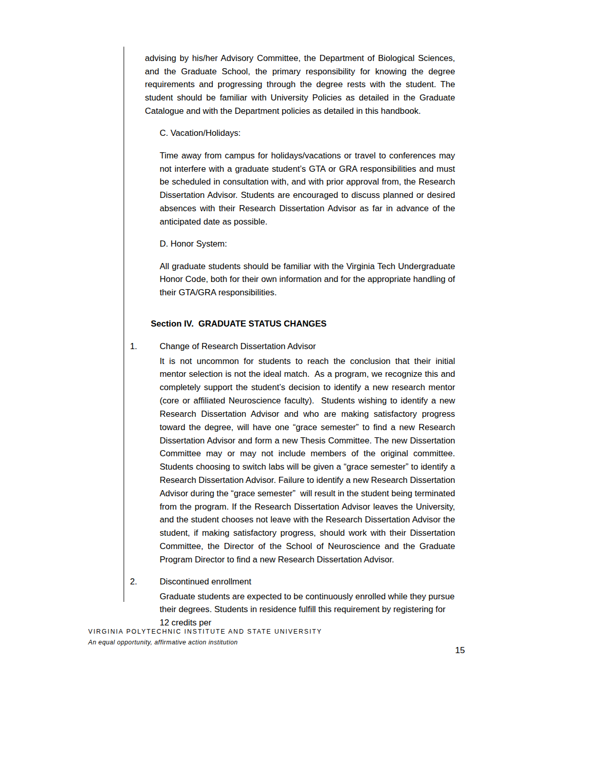advising by his/her Advisory Committee, the Department of Biological Sciences, and the Graduate School, the primary responsibility for knowing the degree requirements and progressing through the degree rests with the student. The student should be familiar with University Policies as detailed in the Graduate Catalogue and with the Department policies as detailed in this handbook.
C. Vacation/Holidays:
Time away from campus for holidays/vacations or travel to conferences may not interfere with a graduate student’s GTA or GRA responsibilities and must be scheduled in consultation with, and with prior approval from, the Research Dissertation Advisor. Students are encouraged to discuss planned or desired absences with their Research Dissertation Advisor as far in advance of the anticipated date as possible.
D. Honor System:
All graduate students should be familiar with the Virginia Tech Undergraduate Honor Code, both for their own information and for the appropriate handling of their GTA/GRA responsibilities.
Section IV. GRADUATE STATUS CHANGES
1. Change of Research Dissertation Advisor
It is not uncommon for students to reach the conclusion that their initial mentor selection is not the ideal match. As a program, we recognize this and completely support the student’s decision to identify a new research mentor (core or affiliated Neuroscience faculty). Students wishing to identify a new Research Dissertation Advisor and who are making satisfactory progress toward the degree, will have one “grace semester” to find a new Research Dissertation Advisor and form a new Thesis Committee. The new Dissertation Committee may or may not include members of the original committee. Students choosing to switch labs will be given a “grace semester” to identify a Research Dissertation Advisor. Failure to identify a new Research Dissertation Advisor during the “grace semester” will result in the student being terminated from the program. If the Research Dissertation Advisor leaves the University, and the student chooses not leave with the Research Dissertation Advisor the student, if making satisfactory progress, should work with their Dissertation Committee, the Director of the School of Neuroscience and the Graduate Program Director to find a new Research Dissertation Advisor.
2. Discontinued enrollment
Graduate students are expected to be continuously enrolled while they pursue their degrees. Students in residence fulfill this requirement by registering for 12 credits per
VIRGINIA POLYTECHNIC INSTITUTE AND STATE UNIVERSITY
An equal opportunity, affirmative action institution
15